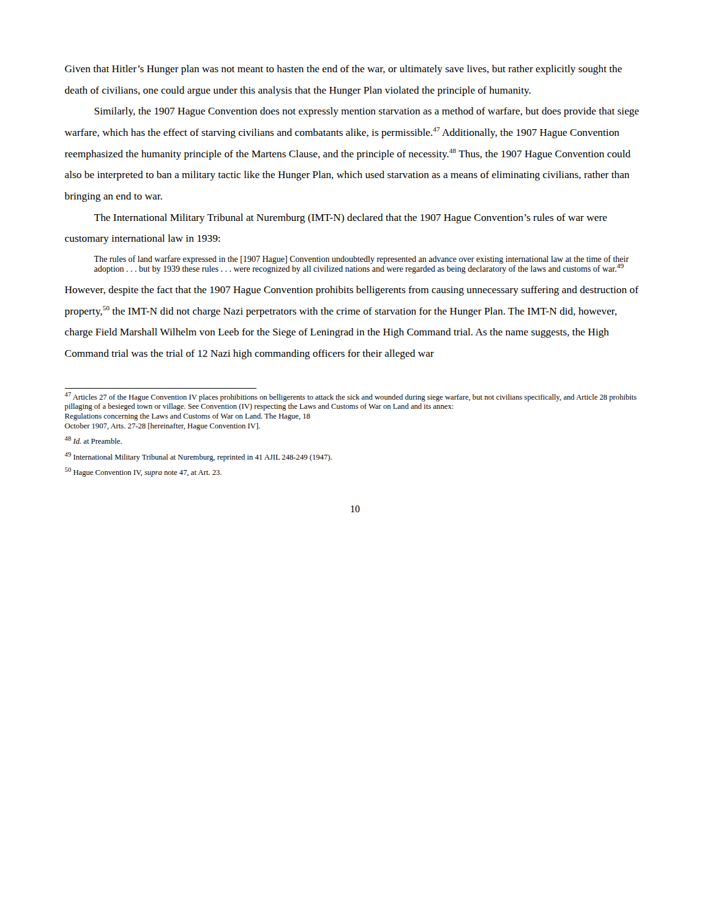Given that Hitler’s Hunger plan was not meant to hasten the end of the war, or ultimately save lives, but rather explicitly sought the death of civilians, one could argue under this analysis that the Hunger Plan violated the principle of humanity.
Similarly, the 1907 Hague Convention does not expressly mention starvation as a method of warfare, but does provide that siege warfare, which has the effect of starving civilians and combatants alike, is permissible.47 Additionally, the 1907 Hague Convention reemphasized the humanity principle of the Martens Clause, and the principle of necessity.48 Thus, the 1907 Hague Convention could also be interpreted to ban a military tactic like the Hunger Plan, which used starvation as a means of eliminating civilians, rather than bringing an end to war.
The International Military Tribunal at Nuremburg (IMT-N) declared that the 1907 Hague Convention’s rules of war were customary international law in 1939:
The rules of land warfare expressed in the [1907 Hague] Convention undoubtedly represented an advance over existing international law at the time of their adoption . . . but by 1939 these rules . . . were recognized by all civilized nations and were regarded as being declaratory of the laws and customs of war.49
However, despite the fact that the 1907 Hague Convention prohibits belligerents from causing unnecessary suffering and destruction of property,50 the IMT-N did not charge Nazi perpetrators with the crime of starvation for the Hunger Plan. The IMT-N did, however, charge Field Marshall Wilhelm von Leeb for the Siege of Leningrad in the High Command trial. As the name suggests, the High Command trial was the trial of 12 Nazi high commanding officers for their alleged war
47 Articles 27 of the Hague Convention IV places prohibitions on belligerents to attack the sick and wounded during siege warfare, but not civilians specifically, and Article 28 prohibits pillaging of a besieged town or village. See Convention (IV) respecting the Laws and Customs of War on Land and its annex:
Regulations concerning the Laws and Customs of War on Land. The Hague, 18
October 1907, Arts. 27-28 [hereinafter, Hague Convention IV].
48 Id. at Preamble.
49 International Military Tribunal at Nuremburg, reprinted in 41 AJIL 248-249 (1947).
50 Hague Convention IV, supra note 47, at Art. 23.
10